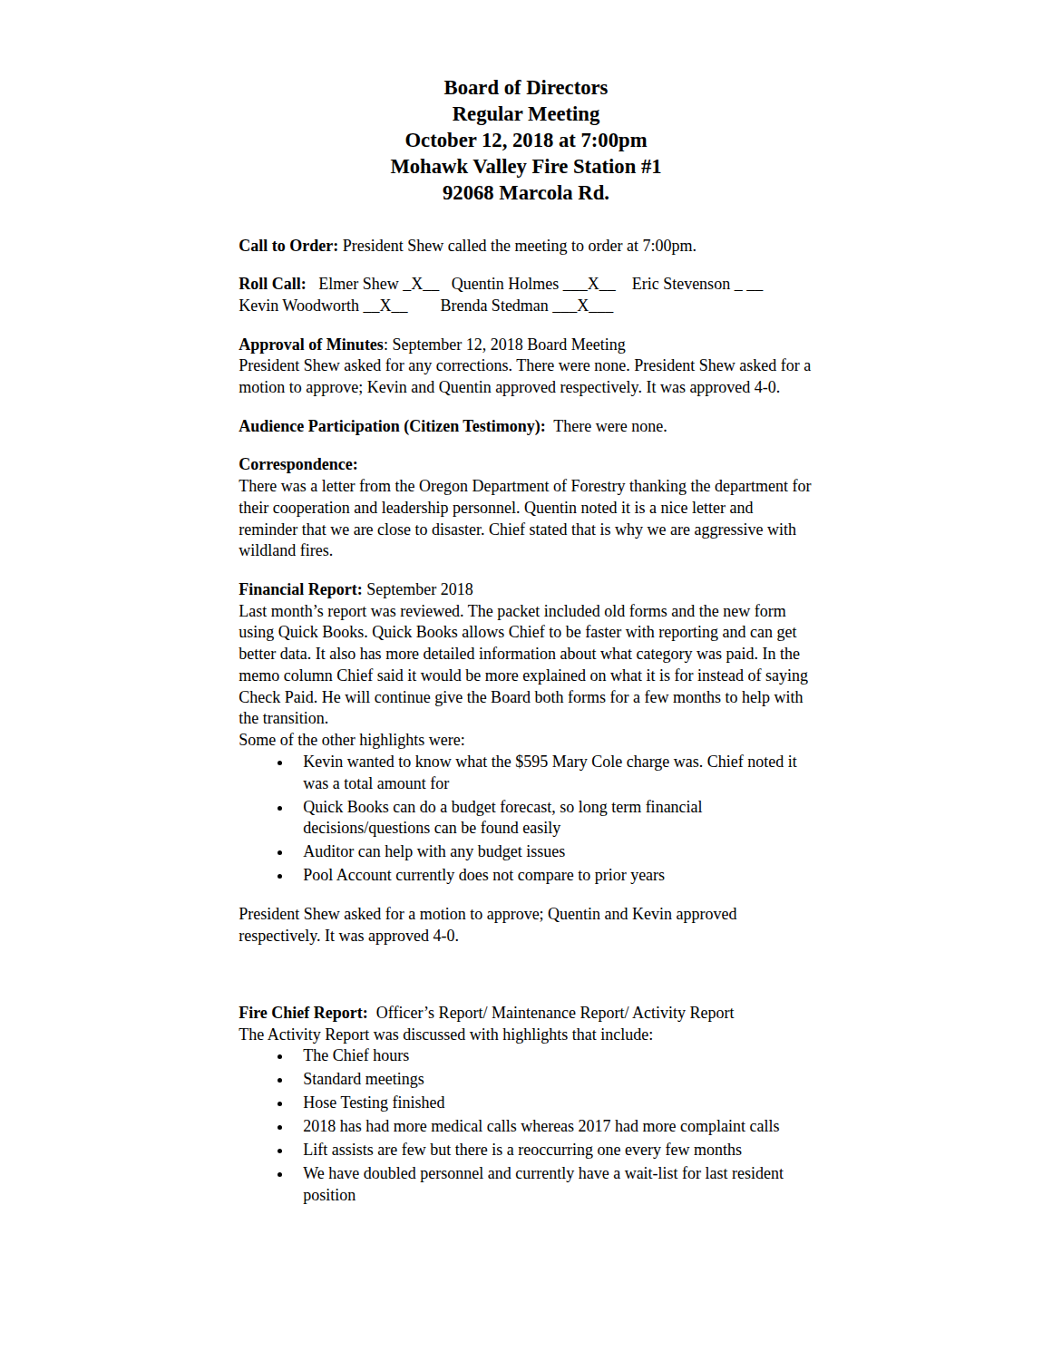Board of Directors Regular Meeting October 12, 2018 at 7:00pm Mohawk Valley Fire Station #1 92068 Marcola Rd.
Call to Order: President Shew called the meeting to order at 7:00pm.
Roll Call: Elmer Shew _X__ Quentin Holmes ___X__ Eric Stevenson _ __
Kevin Woodworth __X__ Brenda Stedman ___X___
Approval of Minutes: September 12, 2018 Board Meeting
President Shew asked for any corrections. There were none. President Shew asked for a motion to approve; Kevin and Quentin approved respectively. It was approved 4-0.
Audience Participation (Citizen Testimony): There were none.
Correspondence:
There was a letter from the Oregon Department of Forestry thanking the department for their cooperation and leadership personnel. Quentin noted it is a nice letter and reminder that we are close to disaster. Chief stated that is why we are aggressive with wildland fires.
Financial Report: September 2018
Last month’s report was reviewed. The packet included old forms and the new form using Quick Books. Quick Books allows Chief to be faster with reporting and can get better data. It also has more detailed information about what category was paid. In the memo column Chief said it would be more explained on what it is for instead of saying Check Paid. He will continue give the Board both forms for a few months to help with the transition.
Some of the other highlights were:
Kevin wanted to know what the $595 Mary Cole charge was. Chief noted it was a total amount for
Quick Books can do a budget forecast, so long term financial decisions/questions can be found easily
Auditor can help with any budget issues
Pool Account currently does not compare to prior years
President Shew asked for a motion to approve; Quentin and Kevin approved respectively. It was approved 4-0.
Fire Chief Report: Officer’s Report/ Maintenance Report/ Activity Report
The Activity Report was discussed with highlights that include:
The Chief hours
Standard meetings
Hose Testing finished
2018 has had more medical calls whereas 2017 had more complaint calls
Lift assists are few but there is a reoccurring one every few months
We have doubled personnel and currently have a wait-list for last resident position